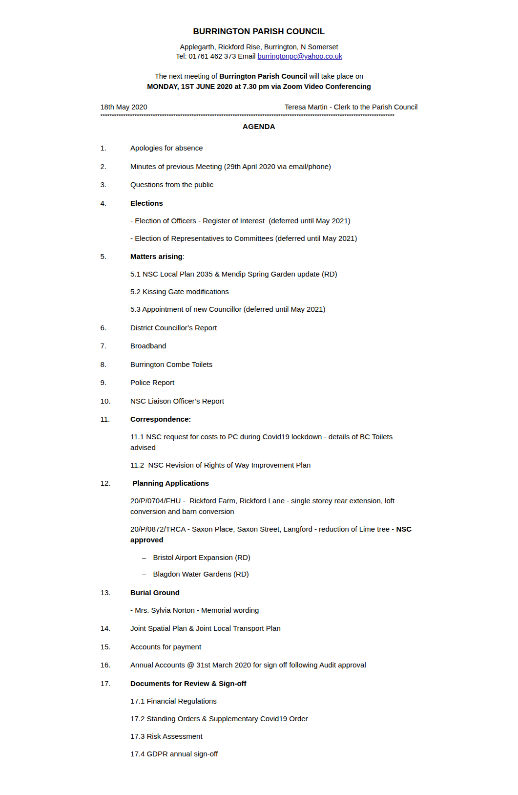BURRINGTON PARISH COUNCIL
Applegarth, Rickford Rise, Burrington, N Somerset
Tel: 01761 462 373 Email burringtonpc@yahoo.co.uk
The next meeting of Burrington Parish Council will take place on
MONDAY, 1ST JUNE 2020 at 7.30 pm via Zoom Video Conferencing
18th May 2020 Teresa Martin - Clerk to the Parish Council
*********************************************************************************************************************************
AGENDA
1. Apologies for absence
2. Minutes of previous Meeting (29th April 2020 via email/phone)
3. Questions from the public
4. Elections
- Election of Officers - Register of Interest (deferred until May 2021)
- Election of Representatives to Committees (deferred until May 2021)
5. Matters arising:
5.1 NSC Local Plan 2035 & Mendip Spring Garden update (RD)
5.2 Kissing Gate modifications
5.3 Appointment of new Councillor (deferred until May 2021)
6. District Councillor’s Report
7. Broadband
8. Burrington Combe Toilets
9. Police Report
10. NSC Liaison Officer’s Report
11. Correspondence:
11.1 NSC request for costs to PC during Covid19 lockdown - details of BC Toilets advised
11.2 NSC Revision of Rights of Way Improvement Plan
12. Planning Applications
20/P/0704/FHU - Rickford Farm, Rickford Lane - single storey rear extension, loft conversion and barn conversion
20/P/0872/TRCA - Saxon Place, Saxon Street, Langford - reduction of Lime tree - NSC approved
Bristol Airport Expansion (RD)
Blagdon Water Gardens (RD)
13. Burial Ground
- Mrs. Sylvia Norton - Memorial wording
14. Joint Spatial Plan & Joint Local Transport Plan
15. Accounts for payment
16. Annual Accounts @ 31st March 2020 for sign off following Audit approval
17. Documents for Review & Sign-off
17.1 Financial Regulations
17.2 Standing Orders & Supplementary Covid19 Order
17.3 Risk Assessment
17.4 GDPR annual sign-off